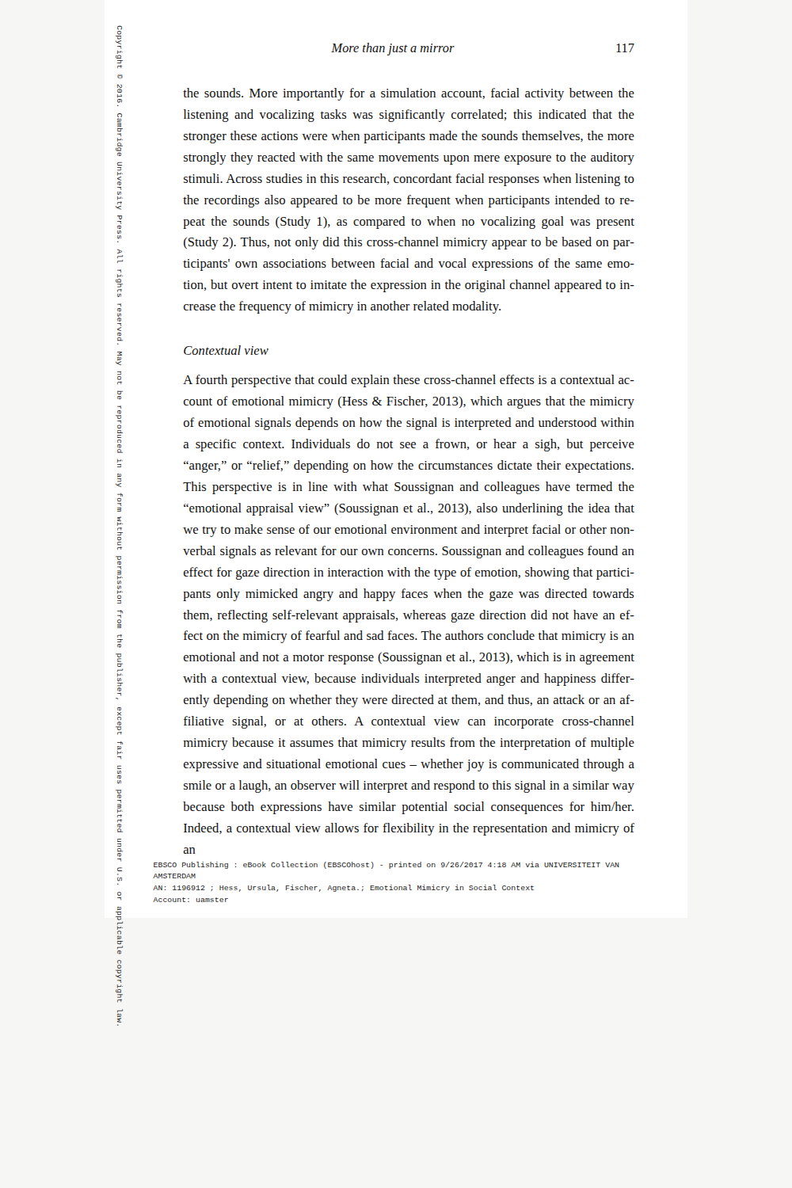Copyright © 2016. Cambridge University Press. All rights reserved. May not be reproduced in any form without permission from the publisher, except fair uses permitted under U.S. or applicable copyright law.
More than just a mirror
117
the sounds. More importantly for a simulation account, facial activity between the listening and vocalizing tasks was significantly correlated; this indicated that the stronger these actions were when participants made the sounds themselves, the more strongly they reacted with the same movements upon mere exposure to the auditory stimuli. Across studies in this research, concordant facial responses when listening to the recordings also appeared to be more frequent when participants intended to repeat the sounds (Study 1), as compared to when no vocalizing goal was present (Study 2). Thus, not only did this cross-channel mimicry appear to be based on participants' own associations between facial and vocal expressions of the same emotion, but overt intent to imitate the expression in the original channel appeared to increase the frequency of mimicry in another related modality.
Contextual view
A fourth perspective that could explain these cross-channel effects is a contextual account of emotional mimicry (Hess & Fischer, 2013), which argues that the mimicry of emotional signals depends on how the signal is interpreted and understood within a specific context. Individuals do not see a frown, or hear a sigh, but perceive “anger,” or “relief,” depending on how the circumstances dictate their expectations. This perspective is in line with what Soussignan and colleagues have termed the “emotional appraisal view” (Soussignan et al., 2013), also underlining the idea that we try to make sense of our emotional environment and interpret facial or other non-verbal signals as relevant for our own concerns. Soussignan and colleagues found an effect for gaze direction in interaction with the type of emotion, showing that participants only mimicked angry and happy faces when the gaze was directed towards them, reflecting self-relevant appraisals, whereas gaze direction did not have an effect on the mimicry of fearful and sad faces. The authors conclude that mimicry is an emotional and not a motor response (Soussignan et al., 2013), which is in agreement with a contextual view, because individuals interpreted anger and happiness differently depending on whether they were directed at them, and thus, an attack or an affiliative signal, or at others. A contextual view can incorporate cross-channel mimicry because it assumes that mimicry results from the interpretation of multiple expressive and situational emotional cues – whether joy is communicated through a smile or a laugh, an observer will interpret and respond to this signal in a similar way because both expressions have similar potential social consequences for him/her. Indeed, a contextual view allows for flexibility in the representation and mimicry of an
EBSCO Publishing : eBook Collection (EBSCOhost) - printed on 9/26/2017 4:18 AM via UNIVERSITEIT VAN AMSTERDAM
AN: 1196912 ; Hess, Ursula, Fischer, Agneta.; Emotional Mimicry in Social Context
Account: uamster